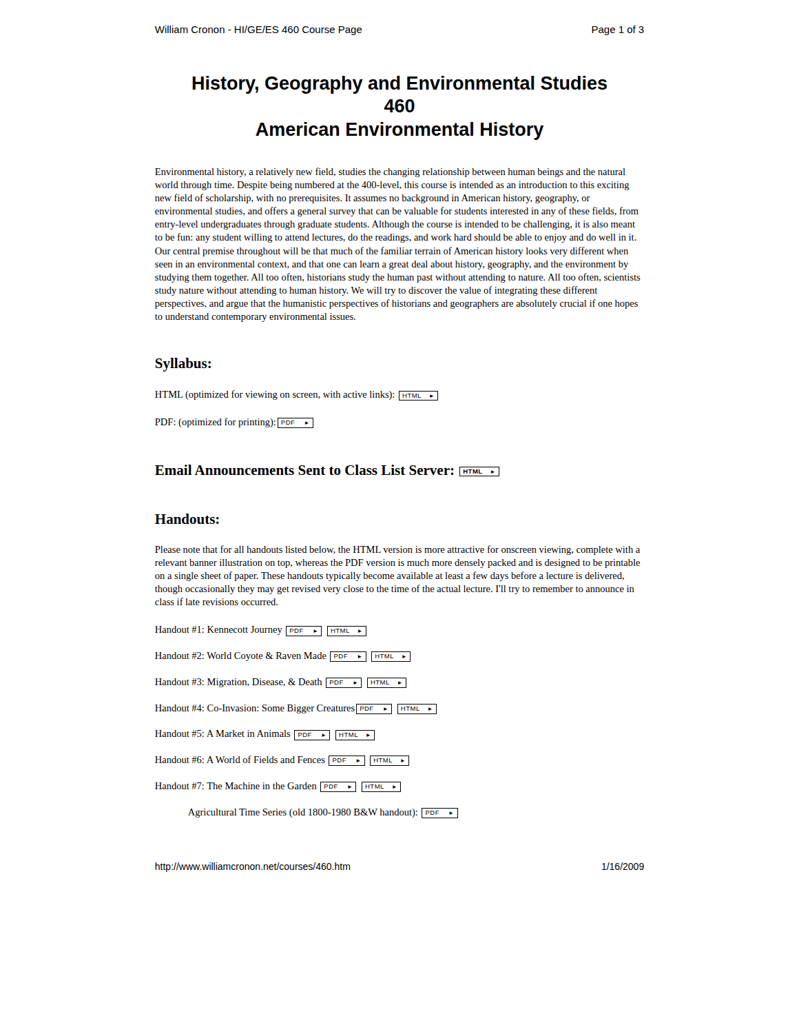William Cronon - HI/GE/ES 460 Course Page Page 1 of 3
History, Geography and Environmental Studies 460
American Environmental History
Environmental history, a relatively new field, studies the changing relationship between human beings and the natural world through time. Despite being numbered at the 400-level, this course is intended as an introduction to this exciting new field of scholarship, with no prerequisites. It assumes no background in American history, geography, or environmental studies, and offers a general survey that can be valuable for students interested in any of these fields, from entry-level undergraduates through graduate students. Although the course is intended to be challenging, it is also meant to be fun: any student willing to attend lectures, do the readings, and work hard should be able to enjoy and do well in it. Our central premise throughout will be that much of the familiar terrain of American history looks very different when seen in an environmental context, and that one can learn a great deal about history, geography, and the environment by studying them together. All too often, historians study the human past without attending to nature. All too often, scientists study nature without attending to human history. We will try to discover the value of integrating these different perspectives, and argue that the humanistic perspectives of historians and geographers are absolutely crucial if one hopes to understand contemporary environmental issues.
Syllabus:
HTML (optimized for viewing on screen, with active links): HTML ►
PDF: (optimized for printing):PDF ►
Email Announcements Sent to Class List Server: HTML ►
Handouts:
Please note that for all handouts listed below, the HTML version is more attractive for onscreen viewing, complete with a relevant banner illustration on top, whereas the PDF version is much more densely packed and is designed to be printable on a single sheet of paper. These handouts typically become available at least a few days before a lecture is delivered, though occasionally they may get revised very close to the time of the actual lecture. I'll try to remember to announce in class if late revisions occurred.
Handout #1: Kennecott Journey PDF ► HTML ►
Handout #2: World Coyote & Raven Made PDF ► HTML ►
Handout #3: Migration, Disease, & Death PDF ► HTML ►
Handout #4: Co-Invasion: Some Bigger CreaturesPDF ► HTML ►
Handout #5: A Market in Animals PDF ► HTML ►
Handout #6: A World of Fields and Fences PDF ► HTML ►
Handout #7: The Machine in the Garden PDF ► HTML ►
Agricultural Time Series (old 1800-1980 B&W handout): PDF ►
http://www.williamcronon.net/courses/460.htm 1/16/2009